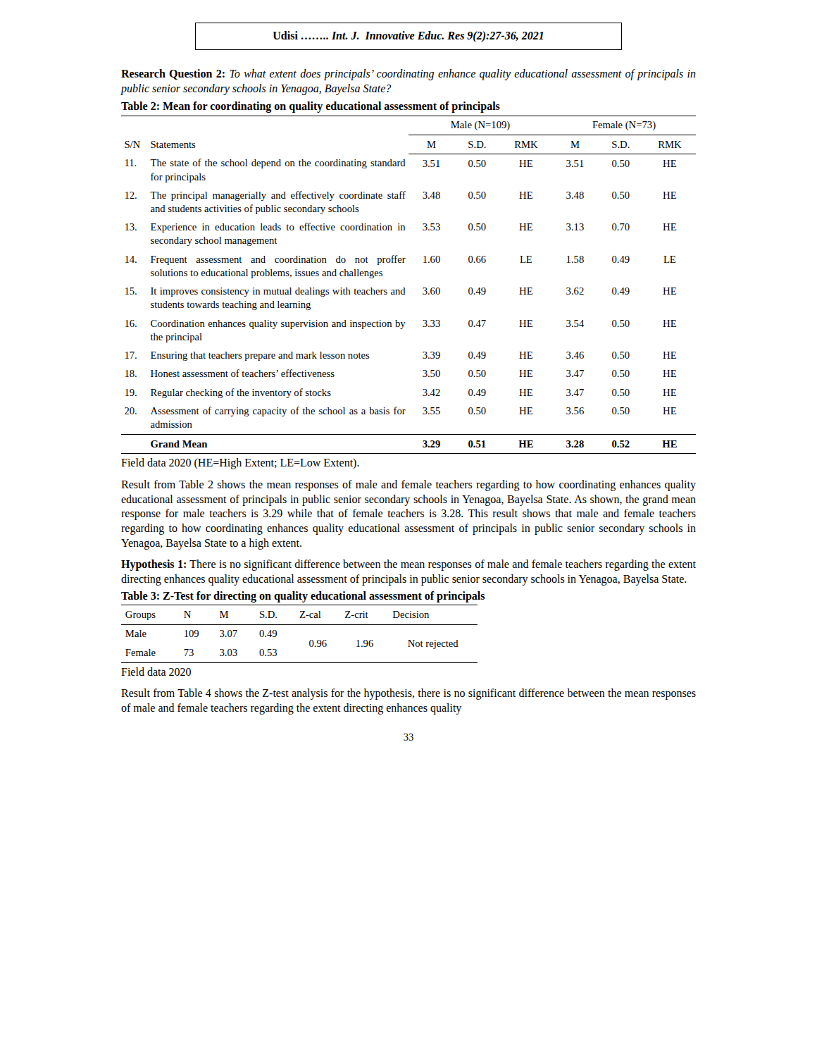Udisi …….. Int. J. Innovative Educ. Res 9(2):27-36, 2021
Research Question 2: To what extent does principals’ coordinating enhance quality educational assessment of principals in public senior secondary schools in Yenagoa, Bayelsa State?
Table 2: Mean for coordinating on quality educational assessment of principals
| S/N | Statements | Male (N=109) | Female (N=73) |
| --- | --- | --- | --- |
| M | S.D. | RMK | M | S.D. | RMK |
| 11. | The state of the school depend on the coordinating standard for principals | 3.51 | 0.50 | HE | 3.51 | 0.50 | HE |
| 12. | The principal managerially and effectively coordinate staff and students activities of public secondary schools | 3.48 | 0.50 | HE | 3.48 | 0.50 | HE |
| 13. | Experience in education leads to effective coordination in secondary school management | 3.53 | 0.50 | HE | 3.13 | 0.70 | HE |
| 14. | Frequent assessment and coordination do not proffer solutions to educational problems, issues and challenges | 1.60 | 0.66 | LE | 1.58 | 0.49 | LE |
| 15. | It improves consistency in mutual dealings with teachers and students towards teaching and learning | 3.60 | 0.49 | HE | 3.62 | 0.49 | HE |
| 16. | Coordination enhances quality supervision and inspection by the principal | 3.33 | 0.47 | HE | 3.54 | 0.50 | HE |
| 17. | Ensuring that teachers prepare and mark lesson notes | 3.39 | 0.49 | HE | 3.46 | 0.50 | HE |
| 18. | Honest assessment of teachers’ effectiveness | 3.50 | 0.50 | HE | 3.47 | 0.50 | HE |
| 19. | Regular checking of the inventory of stocks | 3.42 | 0.49 | HE | 3.47 | 0.50 | HE |
| 20. | Assessment of carrying capacity of the school as a basis for admission | 3.55 | 0.50 | HE | 3.56 | 0.50 | HE |
| | Grand Mean | 3.29 | 0.51 | HE | 3.28 | 0.52 | HE |
Field data 2020 (HE=High Extent; LE=Low Extent).
Result from Table 2 shows the mean responses of male and female teachers regarding to how coordinating enhances quality educational assessment of principals in public senior secondary schools in Yenagoa, Bayelsa State. As shown, the grand mean response for male teachers is 3.29 while that of female teachers is 3.28. This result shows that male and female teachers regarding to how coordinating enhances quality educational assessment of principals in public senior secondary schools in Yenagoa, Bayelsa State to a high extent.
Hypothesis 1: There is no significant difference between the mean responses of male and female teachers regarding the extent directing enhances quality educational assessment of principals in public senior secondary schools in Yenagoa, Bayelsa State.
Table 3: Z-Test for directing on quality educational assessment of principals
| Groups | N | M | S.D. | Z-cal | Z-crit | Decision |
| --- | --- | --- | --- | --- | --- | --- |
| Male | 109 | 3.07 | 0.49 | 0.96 | 1.96 | Not rejected |
| Female | 73 | 3.03 | 0.53 |
Field data 2020
Result from Table 4 shows the Z-test analysis for the hypothesis, there is no significant difference between the mean responses of male and female teachers regarding the extent directing enhances quality
33